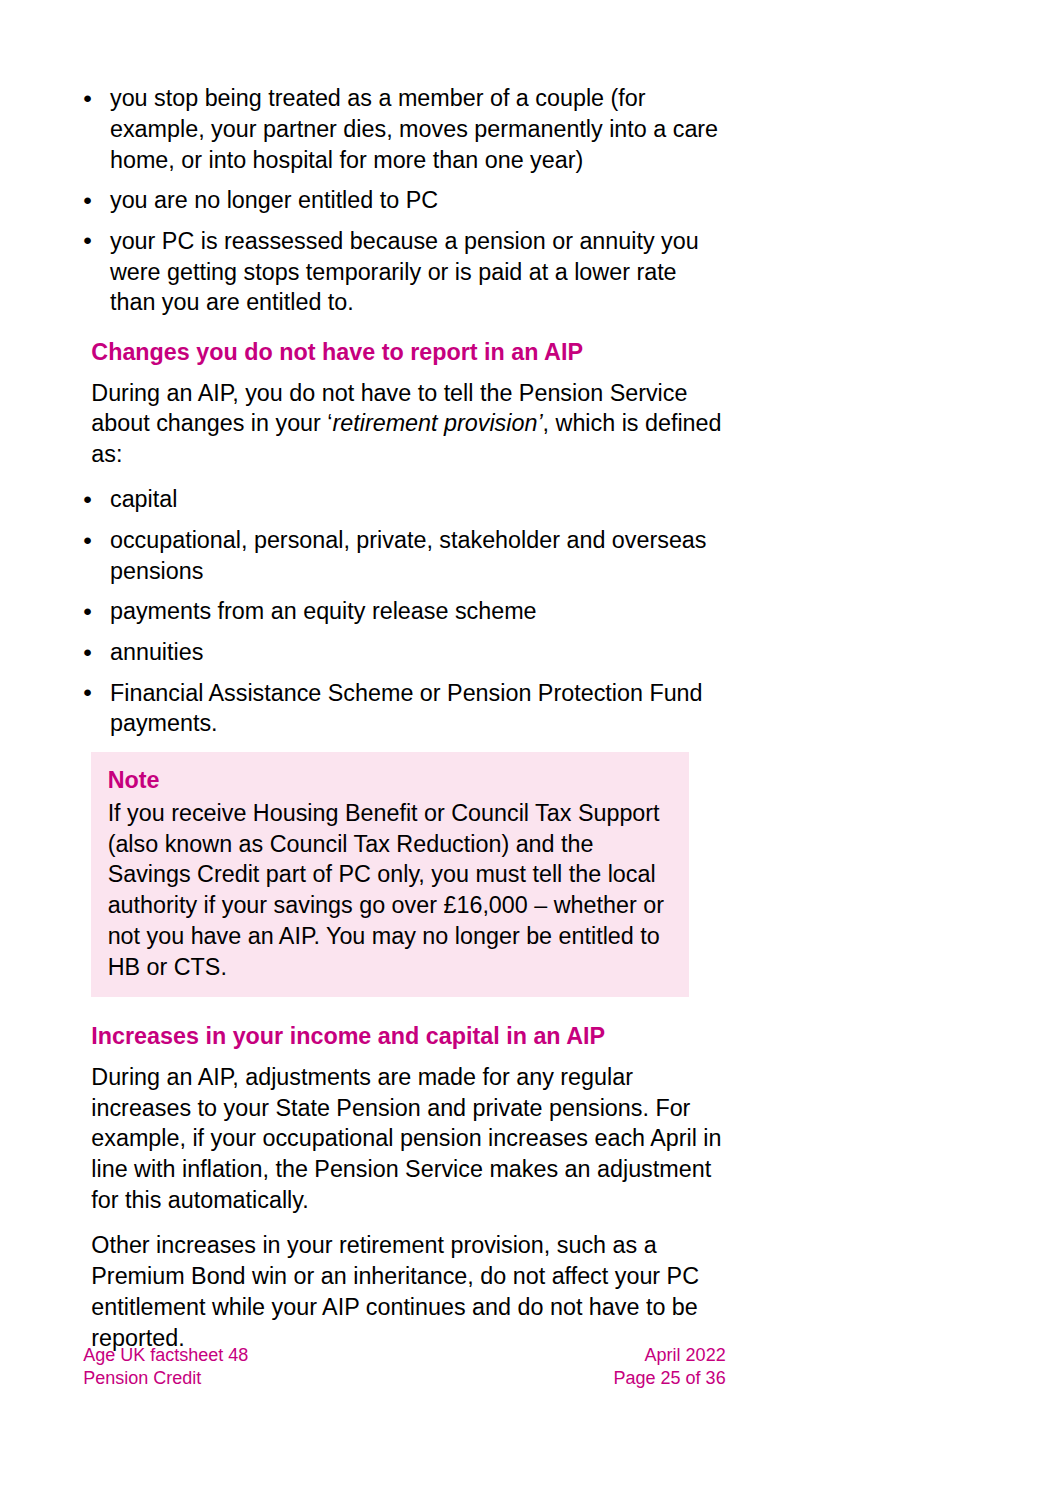you stop being treated as a member of a couple (for example, your partner dies, moves permanently into a care home, or into hospital for more than one year)
you are no longer entitled to PC
your PC is reassessed because a pension or annuity you were getting stops temporarily or is paid at a lower rate than you are entitled to.
Changes you do not have to report in an AIP
During an AIP, you do not have to tell the Pension Service about changes in your ‘retirement provision’, which is defined as:
capital
occupational, personal, private, stakeholder and overseas pensions
payments from an equity release scheme
annuities
Financial Assistance Scheme or Pension Protection Fund payments.
Note
If you receive Housing Benefit or Council Tax Support (also known as Council Tax Reduction) and the Savings Credit part of PC only, you must tell the local authority if your savings go over £16,000 – whether or not you have an AIP. You may no longer be entitled to HB or CTS.
Increases in your income and capital in an AIP
During an AIP, adjustments are made for any regular increases to your State Pension and private pensions. For example, if your occupational pension increases each April in line with inflation, the Pension Service makes an adjustment for this automatically.
Other increases in your retirement provision, such as a Premium Bond win or an inheritance, do not affect your PC entitlement while your AIP continues and do not have to be reported.
Age UK factsheet 48
Pension Credit
April 2022
Page 25 of 36